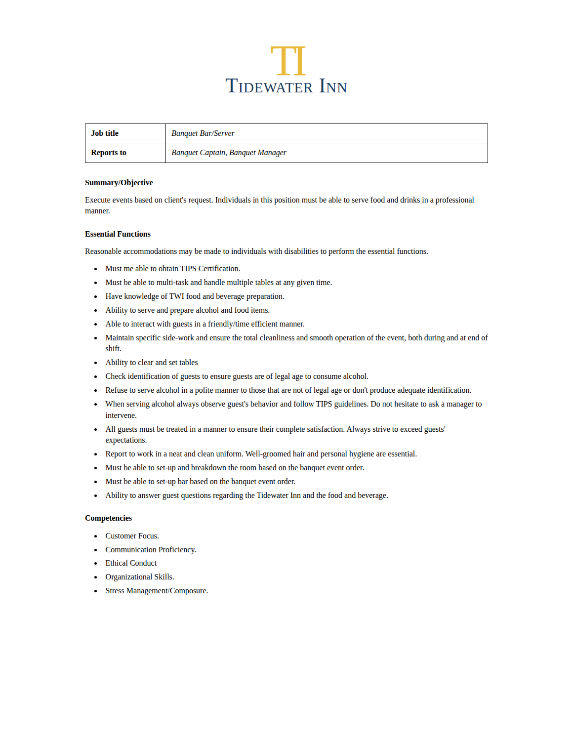TI
Tidewater Inn
| Job title | Banquet Bar/Server |
| Reports to | Banquet Captain, Banquet Manager |
Summary/Objective
Execute events based on client's request. Individuals in this position must be able to serve food and drinks in a professional manner.
Essential Functions
Reasonable accommodations may be made to individuals with disabilities to perform the essential functions.
Must me able to obtain TIPS Certification.
Must be able to multi-task and handle multiple tables at any given time.
Have knowledge of TWI food and beverage preparation.
Ability to serve and prepare alcohol and food items.
Able to interact with guests in a friendly/time efficient manner.
Maintain specific side-work and ensure the total cleanliness and smooth operation of the event, both during and at end of shift.
Ability to clear and set tables
Check identification of guests to ensure guests are of legal age to consume alcohol.
Refuse to serve alcohol in a polite manner to those that are not of legal age or don't produce adequate identification.
When serving alcohol always observe guest's behavior and follow TIPS guidelines. Do not hesitate to ask a manager to intervene.
All guests must be treated in a manner to ensure their complete satisfaction. Always strive to exceed guests' expectations.
Report to work in a neat and clean uniform. Well-groomed hair and personal hygiene are essential.
Must be able to set-up and breakdown the room based on the banquet event order.
Must be able to set-up bar based on the banquet event order.
Ability to answer guest questions regarding the Tidewater Inn and the food and beverage.
Competencies
Customer Focus.
Communication Proficiency.
Ethical Conduct
Organizational Skills.
Stress Management/Composure.